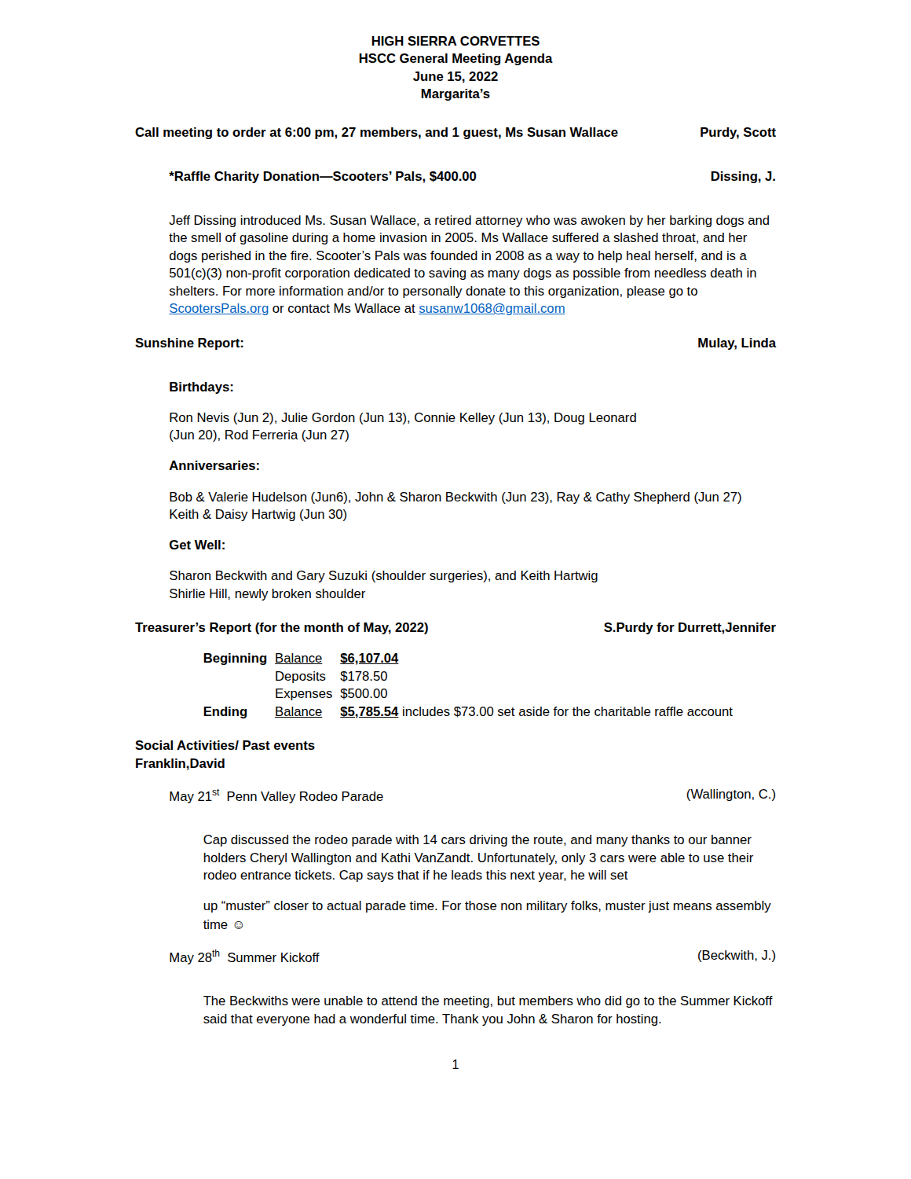HIGH SIERRA CORVETTES HSCC General Meeting Agenda June 15, 2022 Margarita’s
Call meeting to order at 6:00 pm, 27 members, and 1 guest, Ms Susan Wallace Purdy, Scott
*Raffle Charity Donation—Scooters’ Pals, $400.00 Dissing, J.
Jeff Dissing introduced Ms. Susan Wallace, a retired attorney who was awoken by her barking dogs and the smell of gasoline during a home invasion in 2005. Ms Wallace suffered a slashed throat, and her dogs perished in the fire. Scooter’s Pals was founded in 2008 as a way to help heal herself, and is a 501(c)(3) non-profit corporation dedicated to saving as many dogs as possible from needless death in shelters. For more information and/or to personally donate to this organization, please go to ScootersPals.org or contact Ms Wallace at susanw1068@gmail.com
Sunshine Report: Mulay, Linda
Birthdays:
Ron Nevis (Jun 2), Julie Gordon (Jun 13), Connie Kelley (Jun 13), Doug Leonard
(Jun 20), Rod Ferreria (Jun 27)
Anniversaries:
Bob & Valerie Hudelson (Jun6), John & Sharon Beckwith (Jun 23), Ray & Cathy Shepherd (Jun 27)
Keith & Daisy Hartwig (Jun 30)
Get Well:
Sharon Beckwith and Gary Suzuki (shoulder surgeries), and Keith Hartwig
Shirlie Hill, newly broken shoulder
Treasurer’s Report (for the month of May, 2022) S.Purdy for Durrett,Jennifer
| Beginning | Balance | $6,107.04 |
| | Deposits | $178.50 |
| | Expenses | $500.00 |
| Ending | Balance | $5,785.54 includes $73.00 set aside for the charitable raffle account |
Social Activities/ Past events
Franklin,David
May 21st Penn Valley Rodeo Parade (Wallington, C.)
Cap discussed the rodeo parade with 14 cars driving the route, and many thanks to our banner holders Cheryl Wallington and Kathi VanZandt. Unfortunately, only 3 cars were able to use their rodeo entrance tickets. Cap says that if he leads this next year, he will set
up “muster” closer to actual parade time. For those non military folks, muster just means assembly time ☺
May 28th Summer Kickoff (Beckwith, J.)
The Beckwiths were unable to attend the meeting, but members who did go to the Summer Kickoff said that everyone had a wonderful time. Thank you John & Sharon for hosting.
1